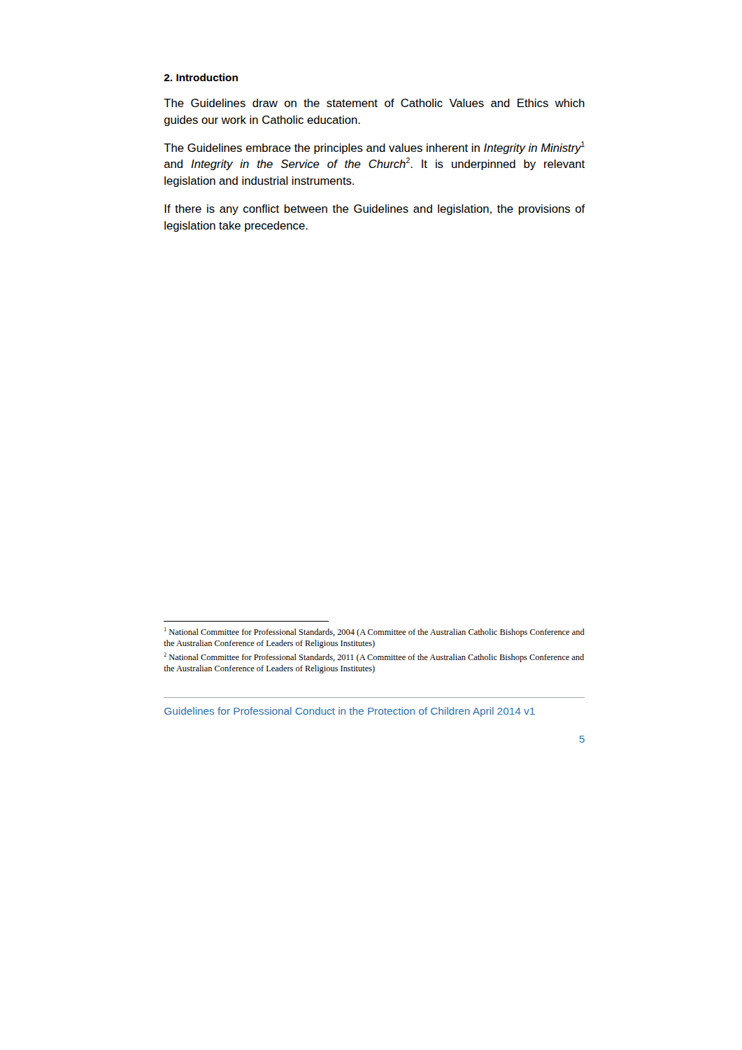2. Introduction
The Guidelines draw on the statement of Catholic Values and Ethics which guides our work in Catholic education.
The Guidelines embrace the principles and values inherent in Integrity in Ministry1 and Integrity in the Service of the Church2. It is underpinned by relevant legislation and industrial instruments.
If there is any conflict between the Guidelines and legislation, the provisions of legislation take precedence.
1 National Committee for Professional Standards, 2004 (A Committee of the Australian Catholic Bishops Conference and the Australian Conference of Leaders of Religious Institutes)
2 National Committee for Professional Standards, 2011 (A Committee of the Australian Catholic Bishops Conference and the Australian Conference of Leaders of Religious Institutes)
Guidelines for Professional Conduct in the Protection of Children April 2014 v1
5